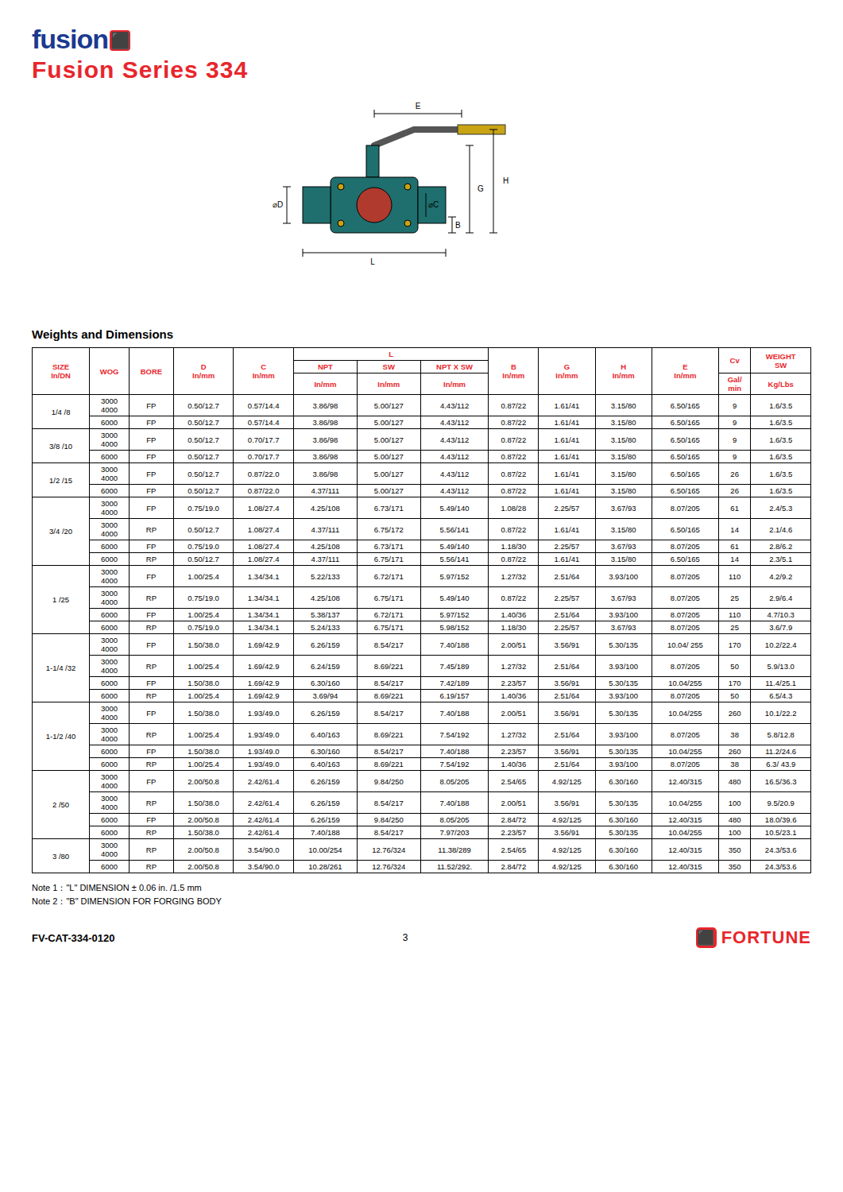fusion⬛
Fusion Series 334
L H G E ⌀D ⌀C B
Weights and Dimensions
| SIZE In/DN | WOG | BORE | D In/mm | C In/mm | L | B In/mm | G In/mm | H In/mm | E In/mm | Cv | WEIGHT SW |
| --- | --- | --- | --- | --- | --- | --- | --- | --- | --- | --- | --- |
| NPT | SW | NPT X SW |
| In/mm | In/mm | In/mm | Gal/ min | Kg/Lbs |
| 1/4 /8 | 3000 4000 | FP | 0.50/12.7 | 0.57/14.4 | 3.86/98 | 5.00/127 | 4.43/112 | 0.87/22 | 1.61/41 | 3.15/80 | 6.50/165 | 9 | 1.6/3.5 |
| 6000 | FP | 0.50/12.7 | 0.57/14.4 | 3.86/98 | 5.00/127 | 4.43/112 | 0.87/22 | 1.61/41 | 3.15/80 | 6.50/165 | 9 | 1.6/3.5 |
| 3/8 /10 | 3000 4000 | FP | 0.50/12.7 | 0.70/17.7 | 3.86/98 | 5.00/127 | 4.43/112 | 0.87/22 | 1.61/41 | 3.15/80 | 6.50/165 | 9 | 1.6/3.5 |
| 6000 | FP | 0.50/12.7 | 0.70/17.7 | 3.86/98 | 5.00/127 | 4.43/112 | 0.87/22 | 1.61/41 | 3.15/80 | 6.50/165 | 9 | 1.6/3.5 |
| 1/2 /15 | 3000 4000 | FP | 0.50/12.7 | 0.87/22.0 | 3.86/98 | 5.00/127 | 4.43/112 | 0.87/22 | 1.61/41 | 3.15/80 | 6.50/165 | 26 | 1.6/3.5 |
| 6000 | FP | 0.50/12.7 | 0.87/22.0 | 4.37/111 | 5.00/127 | 4.43/112 | 0.87/22 | 1.61/41 | 3.15/80 | 6.50/165 | 26 | 1.6/3.5 |
| 3/4 /20 | 3000 4000 | FP | 0.75/19.0 | 1.08/27.4 | 4.25/108 | 6.73/171 | 5.49/140 | 1.08/28 | 2.25/57 | 3.67/93 | 8.07/205 | 61 | 2.4/5.3 |
| 3000 4000 | RP | 0.50/12.7 | 1.08/27.4 | 4.37/111 | 6.75/172 | 5.56/141 | 0.87/22 | 1.61/41 | 3.15/80 | 6.50/165 | 14 | 2.1/4.6 |
| 6000 | FP | 0.75/19.0 | 1.08/27.4 | 4.25/108 | 6.73/171 | 5.49/140 | 1.18/30 | 2.25/57 | 3.67/93 | 8.07/205 | 61 | 2.8/6.2 |
| 6000 | RP | 0.50/12.7 | 1.08/27.4 | 4.37/111 | 6.75/171 | 5.56/141 | 0.87/22 | 1.61/41 | 3.15/80 | 6.50/165 | 14 | 2.3/5.1 |
| 1 /25 | 3000 4000 | FP | 1.00/25.4 | 1.34/34.1 | 5.22/133 | 6.72/171 | 5.97/152 | 1.27/32 | 2.51/64 | 3.93/100 | 8.07/205 | 110 | 4.2/9.2 |
| 3000 4000 | RP | 0.75/19.0 | 1.34/34.1 | 4.25/108 | 6.75/171 | 5.49/140 | 0.87/22 | 2.25/57 | 3.67/93 | 8.07/205 | 25 | 2.9/6.4 |
| 6000 | FP | 1.00/25.4 | 1.34/34.1 | 5.38/137 | 6.72/171 | 5.97/152 | 1.40/36 | 2.51/64 | 3.93/100 | 8.07/205 | 110 | 4.7/10.3 |
| 6000 | RP | 0.75/19.0 | 1.34/34.1 | 5.24/133 | 6.75/171 | 5.98/152 | 1.18/30 | 2.25/57 | 3.67/93 | 8.07/205 | 25 | 3.6/7.9 |
| 1-1/4 /32 | 3000 4000 | FP | 1.50/38.0 | 1.69/42.9 | 6.26/159 | 8.54/217 | 7.40/188 | 2.00/51 | 3.56/91 | 5.30/135 | 10.04/ 255 | 170 | 10.2/22.4 |
| 3000 4000 | RP | 1.00/25.4 | 1.69/42.9 | 6.24/159 | 8.69/221 | 7.45/189 | 1.27/32 | 2.51/64 | 3.93/100 | 8.07/205 | 50 | 5.9/13.0 |
| 6000 | FP | 1.50/38.0 | 1.69/42.9 | 6.30/160 | 8.54/217 | 7.42/189 | 2.23/57 | 3.56/91 | 5.30/135 | 10.04/255 | 170 | 11.4/25.1 |
| 6000 | RP | 1.00/25.4 | 1.69/42.9 | 3.69/94 | 8.69/221 | 6.19/157 | 1.40/36 | 2.51/64 | 3.93/100 | 8.07/205 | 50 | 6.5/4.3 |
| 1-1/2 /40 | 3000 4000 | FP | 1.50/38.0 | 1.93/49.0 | 6.26/159 | 8.54/217 | 7.40/188 | 2.00/51 | 3.56/91 | 5.30/135 | 10.04/255 | 260 | 10.1/22.2 |
| 3000 4000 | RP | 1.00/25.4 | 1.93/49.0 | 6.40/163 | 8.69/221 | 7.54/192 | 1.27/32 | 2.51/64 | 3.93/100 | 8.07/205 | 38 | 5.8/12.8 |
| 6000 | FP | 1.50/38.0 | 1.93/49.0 | 6.30/160 | 8.54/217 | 7.40/188 | 2.23/57 | 3.56/91 | 5.30/135 | 10.04/255 | 260 | 11.2/24.6 |
| 6000 | RP | 1.00/25.4 | 1.93/49.0 | 6.40/163 | 8.69/221 | 7.54/192 | 1.40/36 | 2.51/64 | 3.93/100 | 8.07/205 | 38 | 6.3/ 43.9 |
| 2 /50 | 3000 4000 | FP | 2.00/50.8 | 2.42/61.4 | 6.26/159 | 9.84/250 | 8.05/205 | 2.54/65 | 4.92/125 | 6.30/160 | 12.40/315 | 480 | 16.5/36.3 |
| 3000 4000 | RP | 1.50/38.0 | 2.42/61.4 | 6.26/159 | 8.54/217 | 7.40/188 | 2.00/51 | 3.56/91 | 5.30/135 | 10.04/255 | 100 | 9.5/20.9 |
| 6000 | FP | 2.00/50.8 | 2.42/61.4 | 6.26/159 | 9.84/250 | 8.05/205 | 2.84/72 | 4.92/125 | 6.30/160 | 12.40/315 | 480 | 18.0/39.6 |
| 6000 | RP | 1.50/38.0 | 2.42/61.4 | 7.40/188 | 8.54/217 | 7.97/203 | 2.23/57 | 3.56/91 | 5.30/135 | 10.04/255 | 100 | 10.5/23.1 |
| 3 /80 | 3000 4000 | RP | 2.00/50.8 | 3.54/90.0 | 10.00/254 | 12.76/324 | 11.38/289 | 2.54/65 | 4.92/125 | 6.30/160 | 12.40/315 | 350 | 24.3/53.6 |
| 6000 | RP | 2.00/50.8 | 3.54/90.0 | 10.28/261 | 12.76/324 | 11.52/292. | 2.84/72 | 4.92/125 | 6.30/160 | 12.40/315 | 350 | 24.3/53.6 |
Note 1："L" DIMENSION ± 0.06 in. /1.5 mm
Note 2："B" DIMENSION FOR FORGING BODY
FV-CAT-334-0120
3
⬛FORTUNE